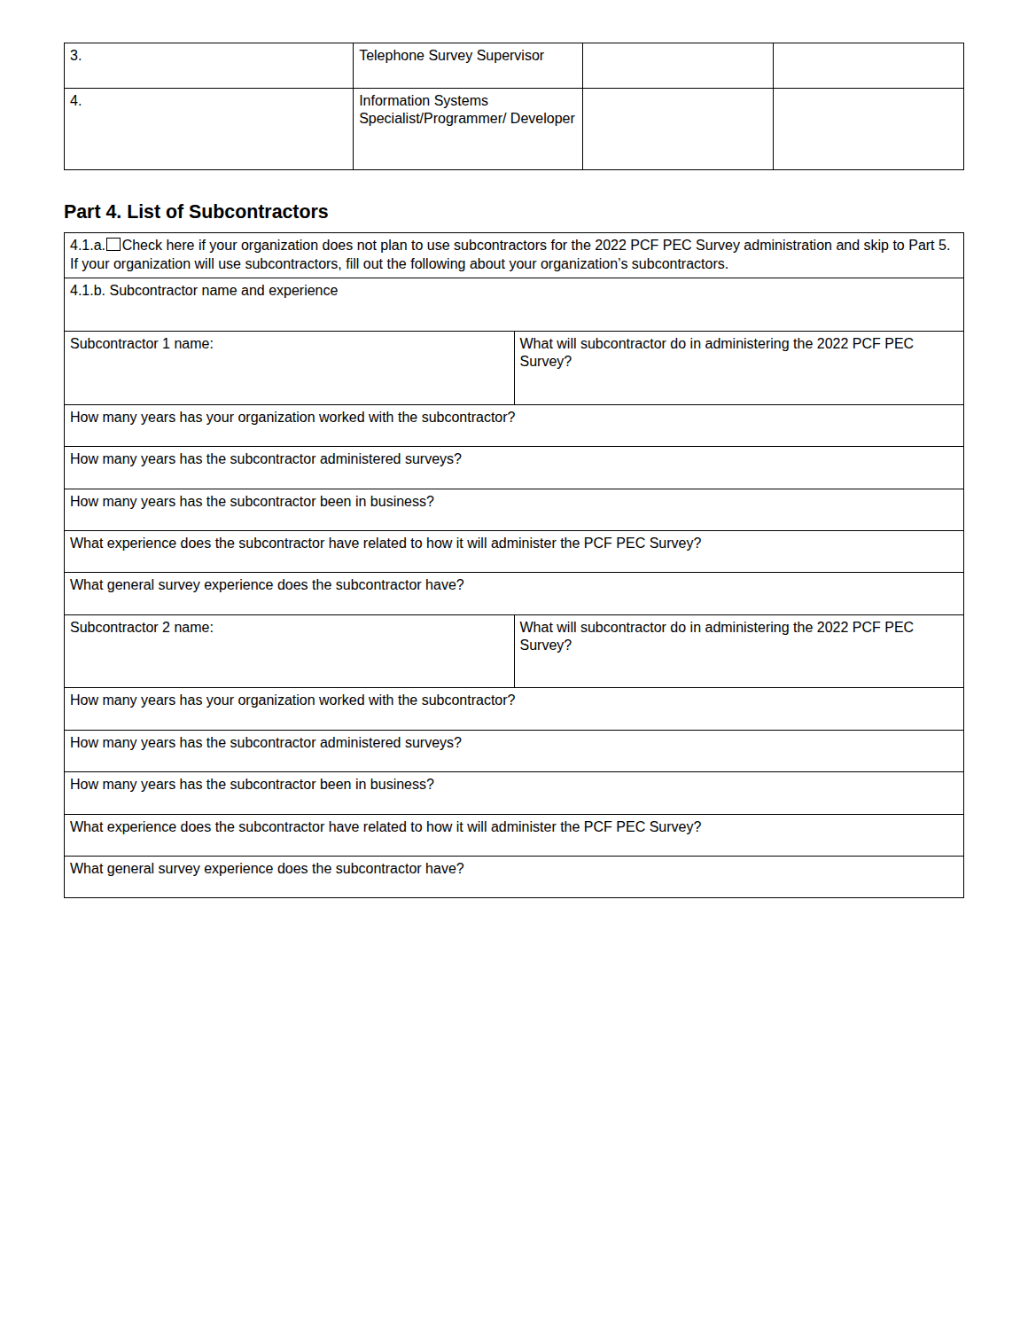| 3. | Telephone Survey Supervisor | | |
| 4. | Information Systems Specialist/Programmer/ Developer | | |
Part 4. List of Subcontractors
| 4.1.a. Check here if your organization does not plan to use subcontractors for the 2022 PCF PEC Survey administration and skip to Part 5. If your organization will use subcontractors, fill out the following about your organization’s subcontractors. |
| 4.1.b. Subcontractor name and experience |
| Subcontractor 1 name: | What will subcontractor do in administering the 2022 PCF PEC Survey? |
| How many years has your organization worked with the subcontractor? |
| How many years has the subcontractor administered surveys? |
| How many years has the subcontractor been in business? |
| What experience does the subcontractor have related to how it will administer the PCF PEC Survey? |
| What general survey experience does the subcontractor have? |
| Subcontractor 2 name: | What will subcontractor do in administering the 2022 PCF PEC Survey? |
| How many years has your organization worked with the subcontractor? |
| How many years has the subcontractor administered surveys? |
| How many years has the subcontractor been in business? |
| What experience does the subcontractor have related to how it will administer the PCF PEC Survey? |
| What general survey experience does the subcontractor have? |